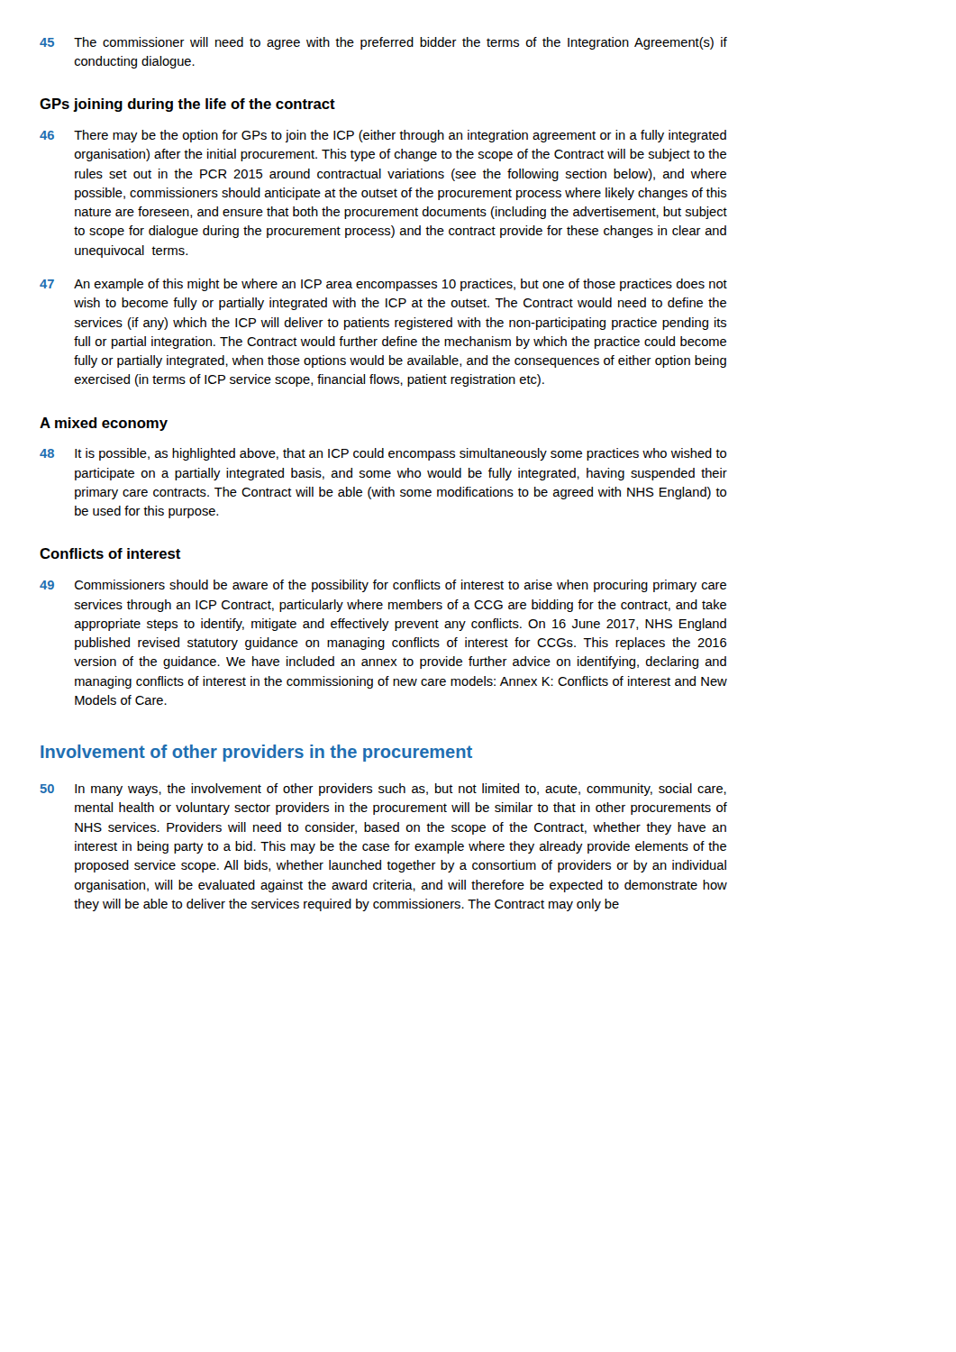45
The commissioner will need to agree with the preferred bidder the terms of the Integration Agreement(s) if conducting dialogue.
GPs joining during the life of the contract
46
There may be the option for GPs to join the ICP (either through an integration agreement or in a fully integrated organisation) after the initial procurement. This type of change to the scope of the Contract will be subject to the rules set out in the PCR 2015 around contractual variations (see the following section below), and where possible, commissioners should anticipate at the outset of the procurement process where likely changes of this nature are foreseen, and ensure that both the procurement documents (including the advertisement, but subject to scope for dialogue during the procurement process) and the contract provide for these changes in clear and unequivocal terms.
47
An example of this might be where an ICP area encompasses 10 practices, but one of those practices does not wish to become fully or partially integrated with the ICP at the outset. The Contract would need to define the services (if any) which the ICP will deliver to patients registered with the non-participating practice pending its full or partial integration. The Contract would further define the mechanism by which the practice could become fully or partially integrated, when those options would be available, and the consequences of either option being exercised (in terms of ICP service scope, financial flows, patient registration etc).
A mixed economy
48
It is possible, as highlighted above, that an ICP could encompass simultaneously some practices who wished to participate on a partially integrated basis, and some who would be fully integrated, having suspended their primary care contracts. The Contract will be able (with some modifications to be agreed with NHS England) to be used for this purpose.
Conflicts of interest
49
Commissioners should be aware of the possibility for conflicts of interest to arise when procuring primary care services through an ICP Contract, particularly where members of a CCG are bidding for the contract, and take appropriate steps to identify, mitigate and effectively prevent any conflicts. On 16 June 2017, NHS England published revised statutory guidance on managing conflicts of interest for CCGs. This replaces the 2016 version of the guidance. We have included an annex to provide further advice on identifying, declaring and managing conflicts of interest in the commissioning of new care models: Annex K: Conflicts of interest and New Models of Care.
Involvement of other providers in the procurement
50
In many ways, the involvement of other providers such as, but not limited to, acute, community, social care, mental health or voluntary sector providers in the procurement will be similar to that in other procurements of NHS services. Providers will need to consider, based on the scope of the Contract, whether they have an interest in being party to a bid. This may be the case for example where they already provide elements of the proposed service scope. All bids, whether launched together by a consortium of providers or by an individual organisation, will be evaluated against the award criteria, and will therefore be expected to demonstrate how they will be able to deliver the services required by commissioners. The Contract may only be